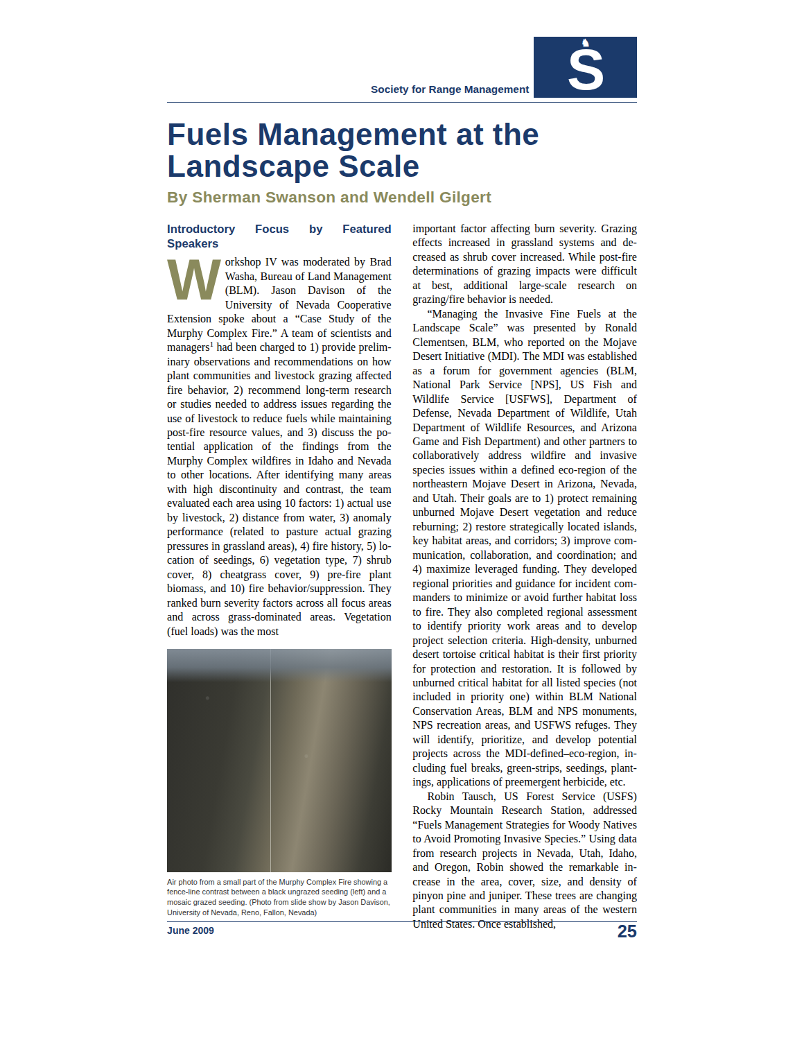♞ S
Society for Range Management
Fuels Management at the
Landscape Scale
By Sherman Swanson and Wendell Gilgert
Introductory Focus by Featured Speakers
Workshop IV was moderated by Brad Washa, Bureau of Land Management (BLM). Jason Davison of the University of Nevada Cooperative Extension spoke about a “Case Study of the Murphy Complex Fire.” A team of scientists and managers1 had been charged to 1) provide preliminary observations and recommendations on how plant communities and livestock grazing affected fire behavior, 2) recommend long-term research or studies needed to address issues regarding the use of livestock to reduce fuels while maintaining post-fire resource values, and 3) discuss the potential application of the findings from the Murphy Complex wildfires in Idaho and Nevada to other locations. After identifying many areas with high discontinuity and contrast, the team evaluated each area using 10 factors: 1) actual use by livestock, 2) distance from water, 3) anomaly performance (related to pasture actual grazing pressures in grassland areas), 4) fire history, 5) location of seedings, 6) vegetation type, 7) shrub cover, 8) cheatgrass cover, 9) pre-fire plant biomass, and 10) fire behavior/suppression. They ranked burn severity factors across all focus areas and across grass-dominated areas. Vegetation (fuel loads) was the most
Air photo from a small part of the Murphy Complex Fire showing a fence-line contrast between a black ungrazed seeding (left) and a mosaic grazed seeding. (Photo from slide show by Jason Davison, University of Nevada, Reno, Fallon, Nevada)
important factor affecting burn severity. Grazing effects increased in grassland systems and decreased as shrub cover increased. While post-fire determinations of grazing impacts were difficult at best, additional large-scale research on grazing/fire behavior is needed.
“Managing the Invasive Fine Fuels at the Landscape Scale” was presented by Ronald Clementsen, BLM, who reported on the Mojave Desert Initiative (MDI). The MDI was established as a forum for government agencies (BLM, National Park Service [NPS], US Fish and Wildlife Service [USFWS], Department of Defense, Nevada Department of Wildlife, Utah Department of Wildlife Resources, and Arizona Game and Fish Department) and other partners to collaboratively address wildfire and invasive species issues within a defined eco-region of the northeastern Mojave Desert in Arizona, Nevada, and Utah. Their goals are to 1) protect remaining unburned Mojave Desert vegetation and reduce reburning; 2) restore strategically located islands, key habitat areas, and corridors; 3) improve communication, collaboration, and coordination; and 4) maximize leveraged funding. They developed regional priorities and guidance for incident commanders to minimize or avoid further habitat loss to fire. They also completed regional assessment to identify priority work areas and to develop project selection criteria. High-density, unburned desert tortoise critical habitat is their first priority for protection and restoration. It is followed by unburned critical habitat for all listed species (not included in priority one) within BLM National Conservation Areas, BLM and NPS monuments, NPS recreation areas, and USFWS refuges. They will identify, prioritize, and develop potential projects across the MDI-defined–eco-region, including fuel breaks, green-strips, seedings, plantings, applications of preemergent herbicide, etc.
Robin Tausch, US Forest Service (USFS) Rocky Mountain Research Station, addressed “Fuels Management Strategies for Woody Natives to Avoid Promoting Invasive Species.” Using data from research projects in Nevada, Utah, Idaho, and Oregon, Robin showed the remarkable increase in the area, cover, size, and density of pinyon pine and juniper. These trees are changing plant communities in many areas of the western United States. Once established,
June 2009
25